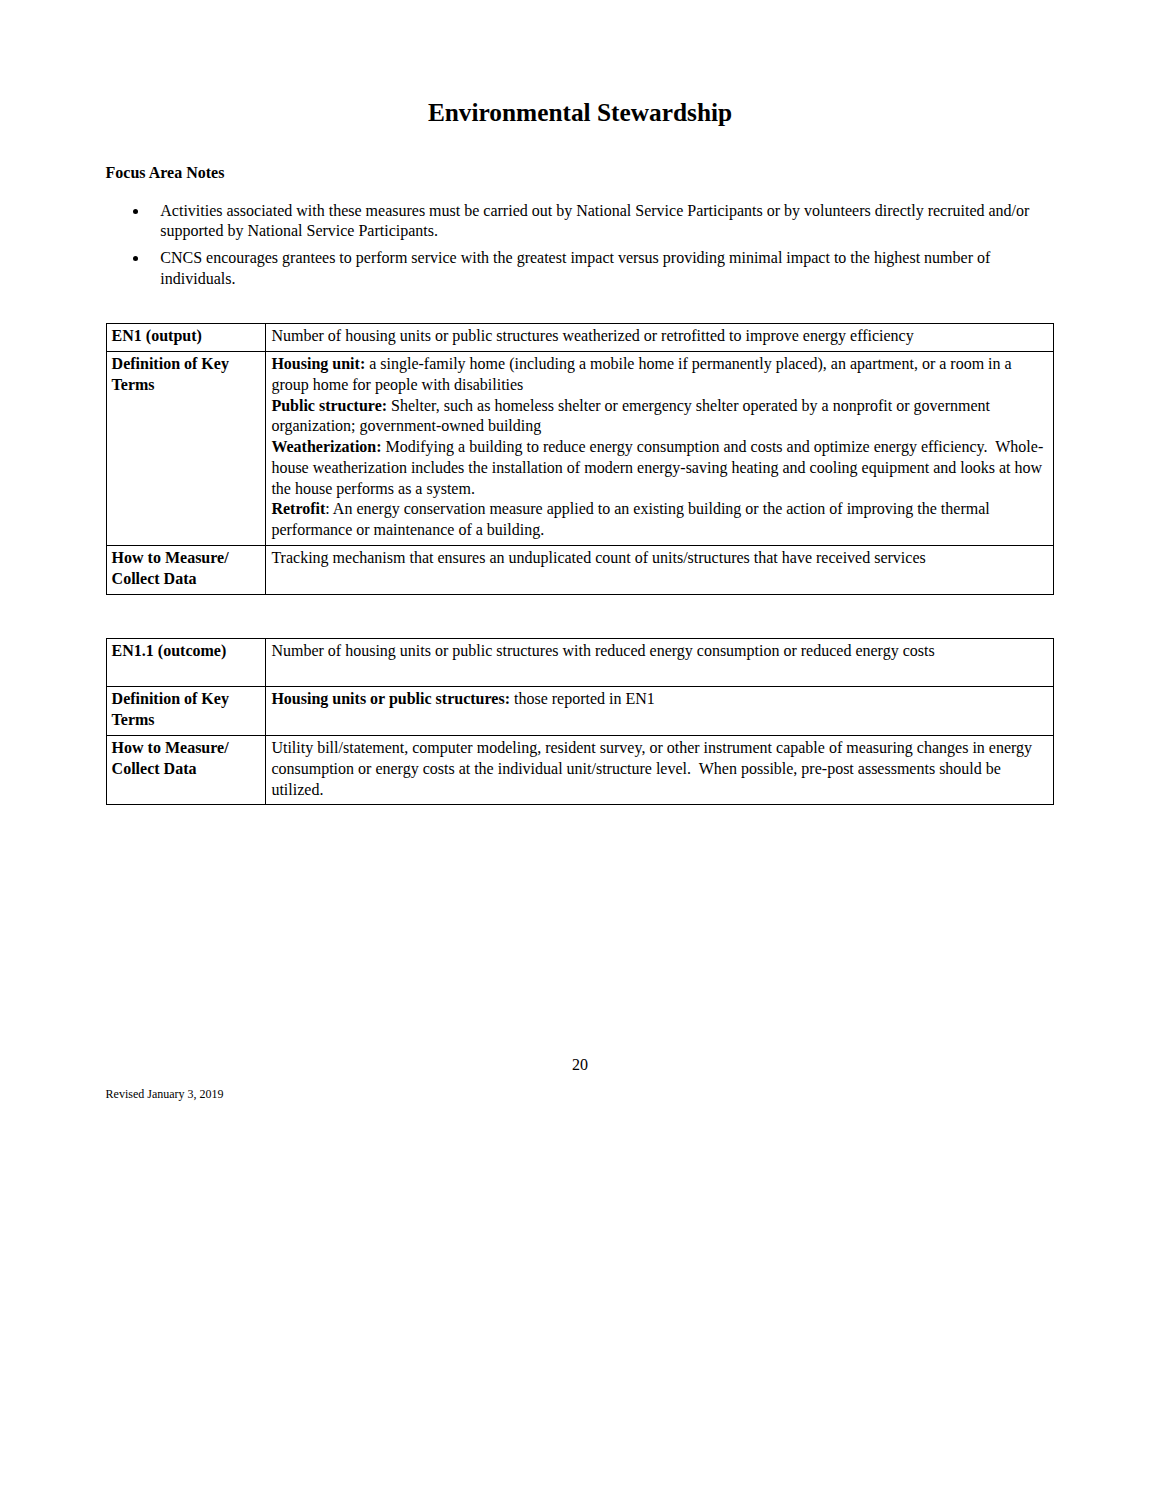Environmental Stewardship
Focus Area Notes
Activities associated with these measures must be carried out by National Service Participants or by volunteers directly recruited and/or supported by National Service Participants.
CNCS encourages grantees to perform service with the greatest impact versus providing minimal impact to the highest number of individuals.
| EN1 (output) | Number of housing units or public structures weatherized or retrofitted to improve energy efficiency |
| Definition of Key Terms | Housing unit: a single-family home (including a mobile home if permanently placed), an apartment, or a room in a group home for people with disabilities Public structure: Shelter, such as homeless shelter or emergency shelter operated by a nonprofit or government organization; government-owned building Weatherization: Modifying a building to reduce energy consumption and costs and optimize energy efficiency. Whole-house weatherization includes the installation of modern energy-saving heating and cooling equipment and looks at how the house performs as a system. Retrofit : An energy conservation measure applied to an existing building or the action of improving the thermal performance or maintenance of a building. |
| How to Measure/ Collect Data | Tracking mechanism that ensures an unduplicated count of units/structures that have received services |
| EN1.1 (outcome) | Number of housing units or public structures with reduced energy consumption or reduced energy costs |
| Definition of Key Terms | Housing units or public structures: those reported in EN1 |
| How to Measure/ Collect Data | Utility bill/statement, computer modeling, resident survey, or other instrument capable of measuring changes in energy consumption or energy costs at the individual unit/structure level. When possible, pre-post assessments should be utilized. |
20
Revised January 3, 2019